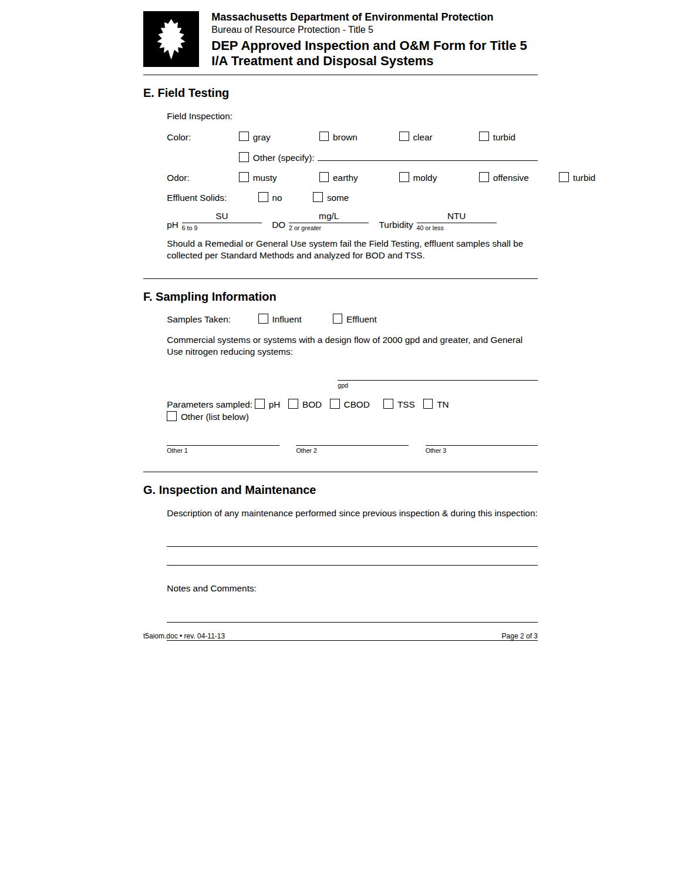Massachusetts Department of Environmental Protection
Bureau of Resource Protection - Title 5
DEP Approved Inspection and O&M Form for Title 5 I/A Treatment and Disposal Systems
E. Field Testing
Field Inspection:
Color:
gray brown clear turbid
Other (specify):
Odor:
musty earthy moldy offensive turbid
Effluent Solids:
no some
pH
SU
6 to 9
DO
mg/L
2 or greater
Turbidity
NTU
40 or less
Should a Remedial or General Use system fail the Field Testing, effluent samples shall be collected per Standard Methods and analyzed for BOD and TSS.
F. Sampling Information
Samples Taken:
Influent Effluent
Commercial systems or systems with a design flow of 2000 gpd and greater, and General Use nitrogen reducing systems:
gpd
Parameters sampled: pH BOD CBOD TSS TN Other (list below)
Other 1
Other 2
Other 3
G. Inspection and Maintenance
Description of any maintenance performed since previous inspection & during this inspection:
Notes and Comments:
t5aiom.doc • rev. 04-11-13
Page 2 of 3